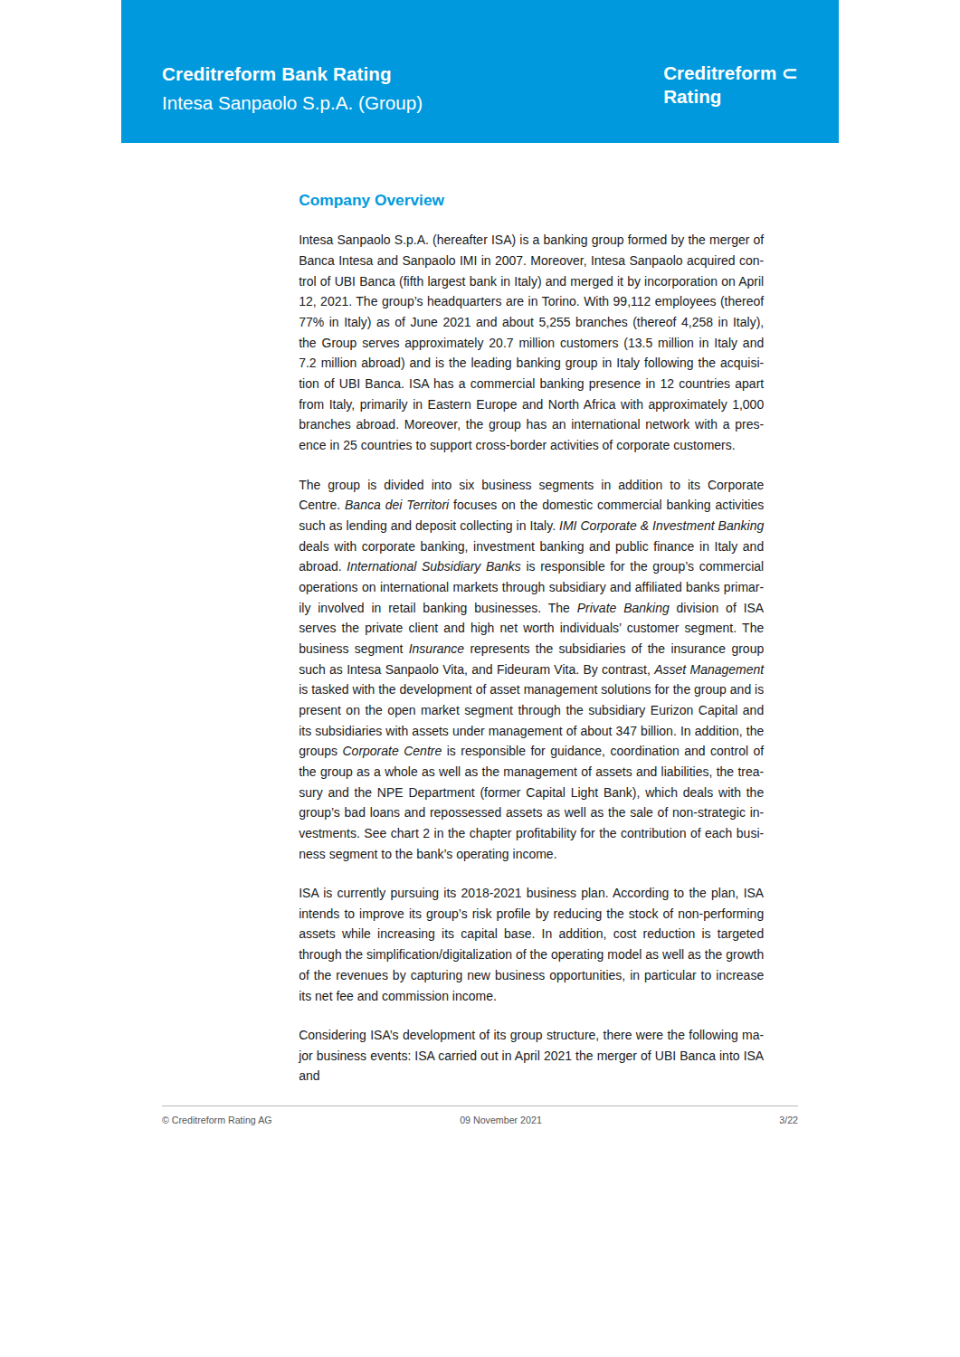Creditreform Bank Rating
Intesa Sanpaolo S.p.A. (Group)
Creditreform ⊂
Rating
Company Overview
Intesa Sanpaolo S.p.A. (hereafter ISA) is a banking group formed by the merger of Banca Intesa and Sanpaolo IMI in 2007. Moreover, Intesa Sanpaolo acquired control of UBI Banca (fifth largest bank in Italy) and merged it by incorporation on April 12, 2021. The group’s headquarters are in Torino. With 99,112 employees (thereof 77% in Italy) as of June 2021 and about 5,255 branches (thereof 4,258 in Italy), the Group serves approximately 20.7 million customers (13.5 million in Italy and 7.2 million abroad) and is the leading banking group in Italy following the acquisition of UBI Banca. ISA has a commercial banking presence in 12 countries apart from Italy, primarily in Eastern Europe and North Africa with approximately 1,000 branches abroad. Moreover, the group has an international network with a presence in 25 countries to support cross-border activities of corporate customers.
The group is divided into six business segments in addition to its Corporate Centre. Banca dei Territori focuses on the domestic commercial banking activities such as lending and deposit collecting in Italy. IMI Corporate & Investment Banking deals with corporate banking, investment banking and public finance in Italy and abroad. International Subsidiary Banks is responsible for the group’s commercial operations on international markets through subsidiary and affiliated banks primarily involved in retail banking businesses. The Private Banking division of ISA serves the private client and high net worth individuals’ customer segment. The business segment Insurance represents the subsidiaries of the insurance group such as Intesa Sanpaolo Vita, and Fideuram Vita. By contrast, Asset Management is tasked with the development of asset management solutions for the group and is present on the open market segment through the subsidiary Eurizon Capital and its subsidiaries with assets under management of about 347 billion. In addition, the groups Corporate Centre is responsible for guidance, coordination and control of the group as a whole as well as the management of assets and liabilities, the treasury and the NPE Department (former Capital Light Bank), which deals with the group’s bad loans and repossessed assets as well as the sale of non-strategic investments. See chart 2 in the chapter profitability for the contribution of each business segment to the bank’s operating income.
ISA is currently pursuing its 2018-2021 business plan. According to the plan, ISA intends to improve its group’s risk profile by reducing the stock of non-performing assets while increasing its capital base. In addition, cost reduction is targeted through the simplification/digitalization of the operating model as well as the growth of the revenues by capturing new business opportunities, in particular to increase its net fee and commission income.
Considering ISA’s development of its group structure, there were the following major business events: ISA carried out in April 2021 the merger of UBI Banca into ISA and
© Creditreform Rating AG
09 November 2021
3/22